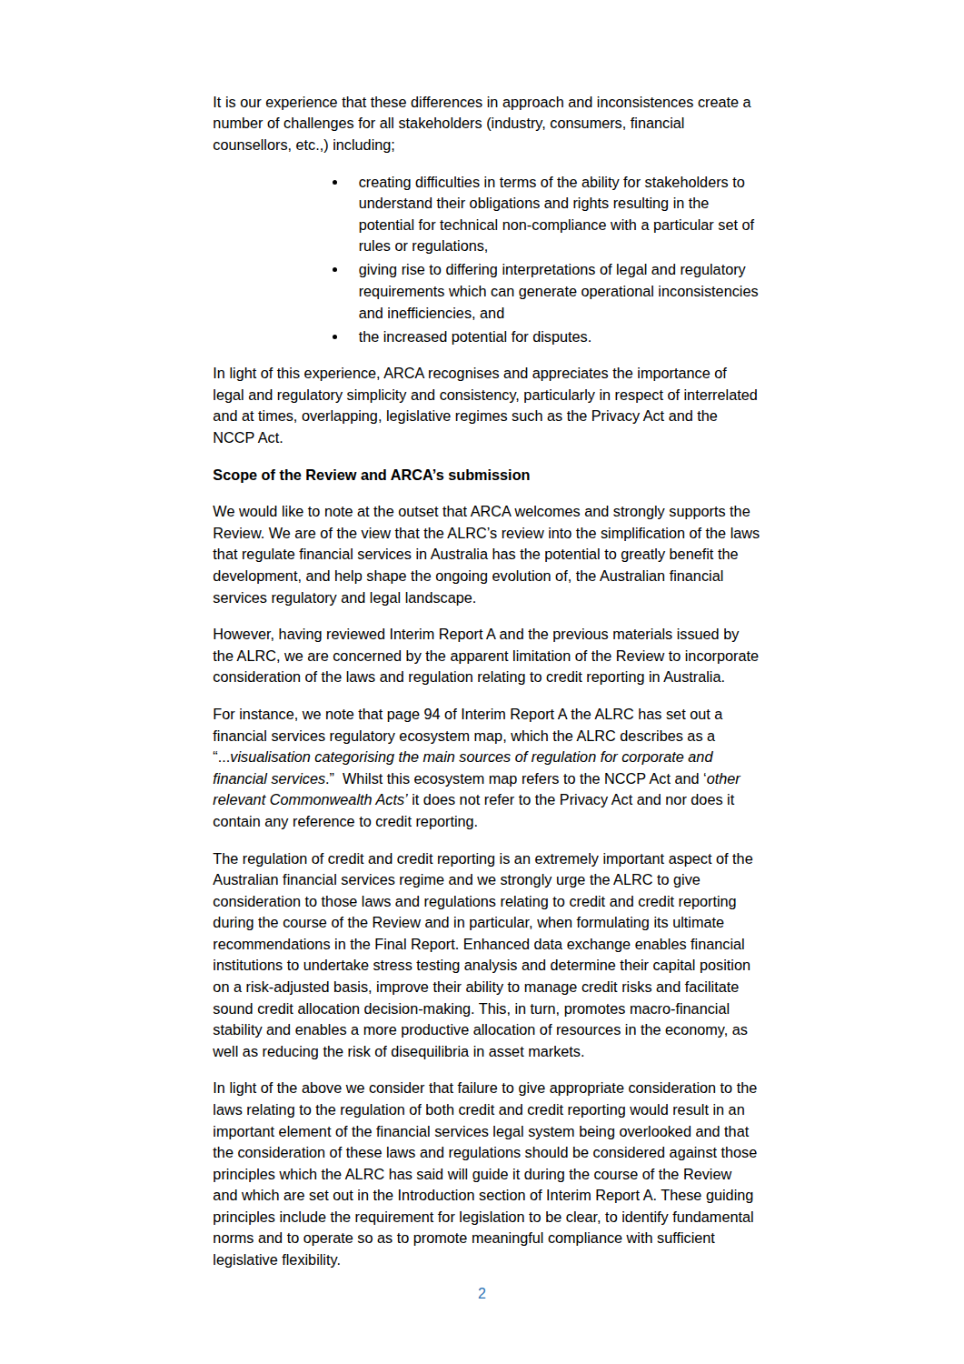It is our experience that these differences in approach and inconsistences create a number of challenges for all stakeholders (industry, consumers, financial counsellors, etc.,) including;
creating difficulties in terms of the ability for stakeholders to understand their obligations and rights resulting in the potential for technical non-compliance with a particular set of rules or regulations,
giving rise to differing interpretations of legal and regulatory requirements which can generate operational inconsistencies and inefficiencies, and
the increased potential for disputes.
In light of this experience, ARCA recognises and appreciates the importance of legal and regulatory simplicity and consistency, particularly in respect of interrelated and at times, overlapping, legislative regimes such as the Privacy Act and the NCCP Act.
Scope of the Review and ARCA’s submission
We would like to note at the outset that ARCA welcomes and strongly supports the Review. We are of the view that the ALRC’s review into the simplification of the laws that regulate financial services in Australia has the potential to greatly benefit the development, and help shape the ongoing evolution of, the Australian financial services regulatory and legal landscape.
However, having reviewed Interim Report A and the previous materials issued by the ALRC, we are concerned by the apparent limitation of the Review to incorporate consideration of the laws and regulation relating to credit reporting in Australia.
For instance, we note that page 94 of Interim Report A the ALRC has set out a financial services regulatory ecosystem map, which the ALRC describes as a “...visualisation categorising the main sources of regulation for corporate and financial services.” Whilst this ecosystem map refers to the NCCP Act and ‘other relevant Commonwealth Acts’ it does not refer to the Privacy Act and nor does it contain any reference to credit reporting.
The regulation of credit and credit reporting is an extremely important aspect of the Australian financial services regime and we strongly urge the ALRC to give consideration to those laws and regulations relating to credit and credit reporting during the course of the Review and in particular, when formulating its ultimate recommendations in the Final Report. Enhanced data exchange enables financial institutions to undertake stress testing analysis and determine their capital position on a risk-adjusted basis, improve their ability to manage credit risks and facilitate sound credit allocation decision-making. This, in turn, promotes macro-financial stability and enables a more productive allocation of resources in the economy, as well as reducing the risk of disequilibria in asset markets.
In light of the above we consider that failure to give appropriate consideration to the laws relating to the regulation of both credit and credit reporting would result in an important element of the financial services legal system being overlooked and that the consideration of these laws and regulations should be considered against those principles which the ALRC has said will guide it during the course of the Review and which are set out in the Introduction section of Interim Report A. These guiding principles include the requirement for legislation to be clear, to identify fundamental norms and to operate so as to promote meaningful compliance with sufficient legislative flexibility.
2